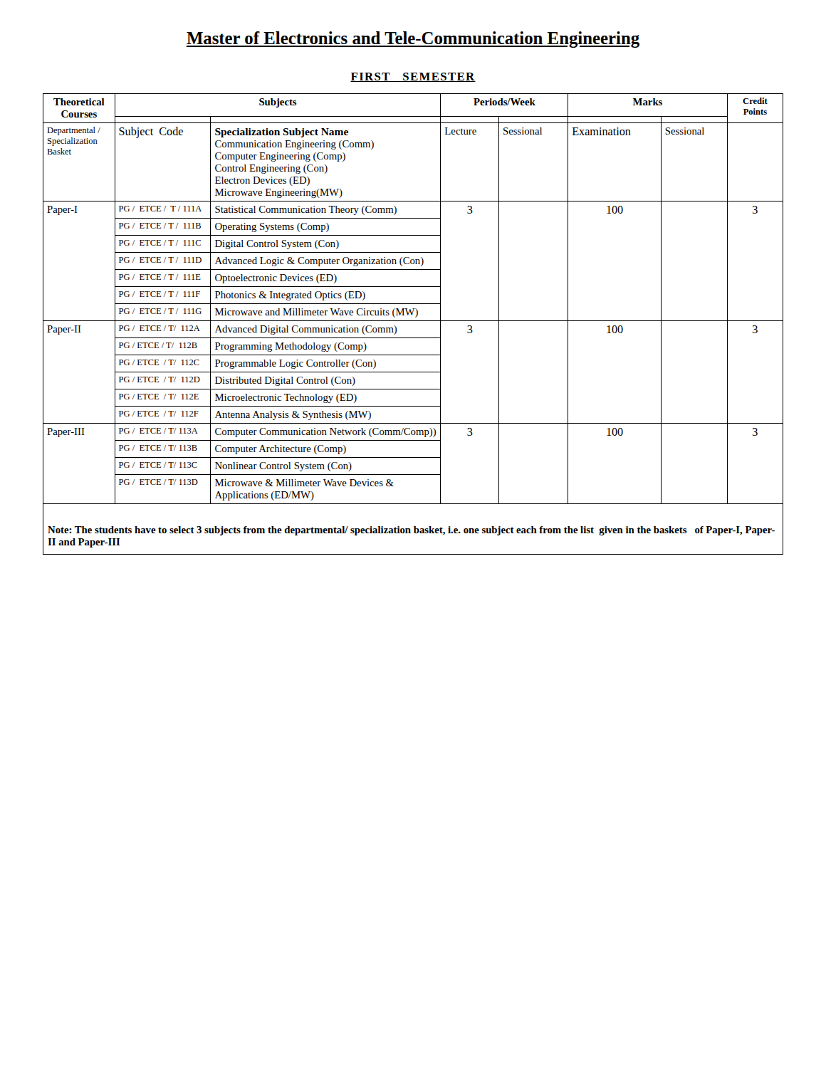Master of Electronics and Tele-Communication Engineering
FIRST SEMESTER
| Theoretical Courses | Subjects | Periods/Week | Marks | Credit Points |
| --- | --- | --- | --- | --- |
| Departmental / Specialization Basket | Subject Code | Specialization Subject Name Communication Engineering (Comm) Computer Engineering (Comp) Control Engineering (Con) Electron Devices (ED) Microwave Engineering(MW) | Lecture | Sessional | Examination | Sessional | |
| Paper-I | PG / ETCE / T / 111A | Statistical Communication Theory (Comm) | 3 | | 100 | | 3 |
| PG / ETCE / T / 111B | Operating Systems (Comp) |
| PG / ETCE / T / 111C | Digital Control System (Con) |
| PG / ETCE / T / 111D | Advanced Logic & Computer Organization (Con) |
| PG / ETCE / T / 111E | Optoelectronic Devices (ED) |
| PG / ETCE / T / 111F | Photonics & Integrated Optics (ED) |
| PG / ETCE / T / 111G | Microwave and Millimeter Wave Circuits (MW) |
| Paper-II | PG / ETCE / T/ 112A | Advanced Digital Communication (Comm) | 3 | | 100 | | 3 |
| PG / ETCE / T/ 112B | Programming Methodology (Comp) |
| PG / ETCE / T/ 112C | Programmable Logic Controller (Con) |
| PG / ETCE / T/ 112D | Distributed Digital Control (Con) |
| PG / ETCE / T/ 112E | Microelectronic Technology (ED) |
| PG / ETCE / T/ 112F | Antenna Analysis & Synthesis (MW) |
| Paper-III | PG / ETCE / T/ 113A | Computer Communication Network (Comm/Comp)) | 3 | | 100 | | 3 |
| PG / ETCE / T/ 113B | Computer Architecture (Comp) |
| PG / ETCE / T/ 113C | Nonlinear Control System (Con) |
| PG / ETCE / T/ 113D | Microwave & Millimeter Wave Devices & Applications (ED/MW) |
| Note: The students have to select 3 subjects from the departmental/ specialization basket, i.e. one subject each from the list given in the baskets of Paper-I, Paper-II and Paper-III |